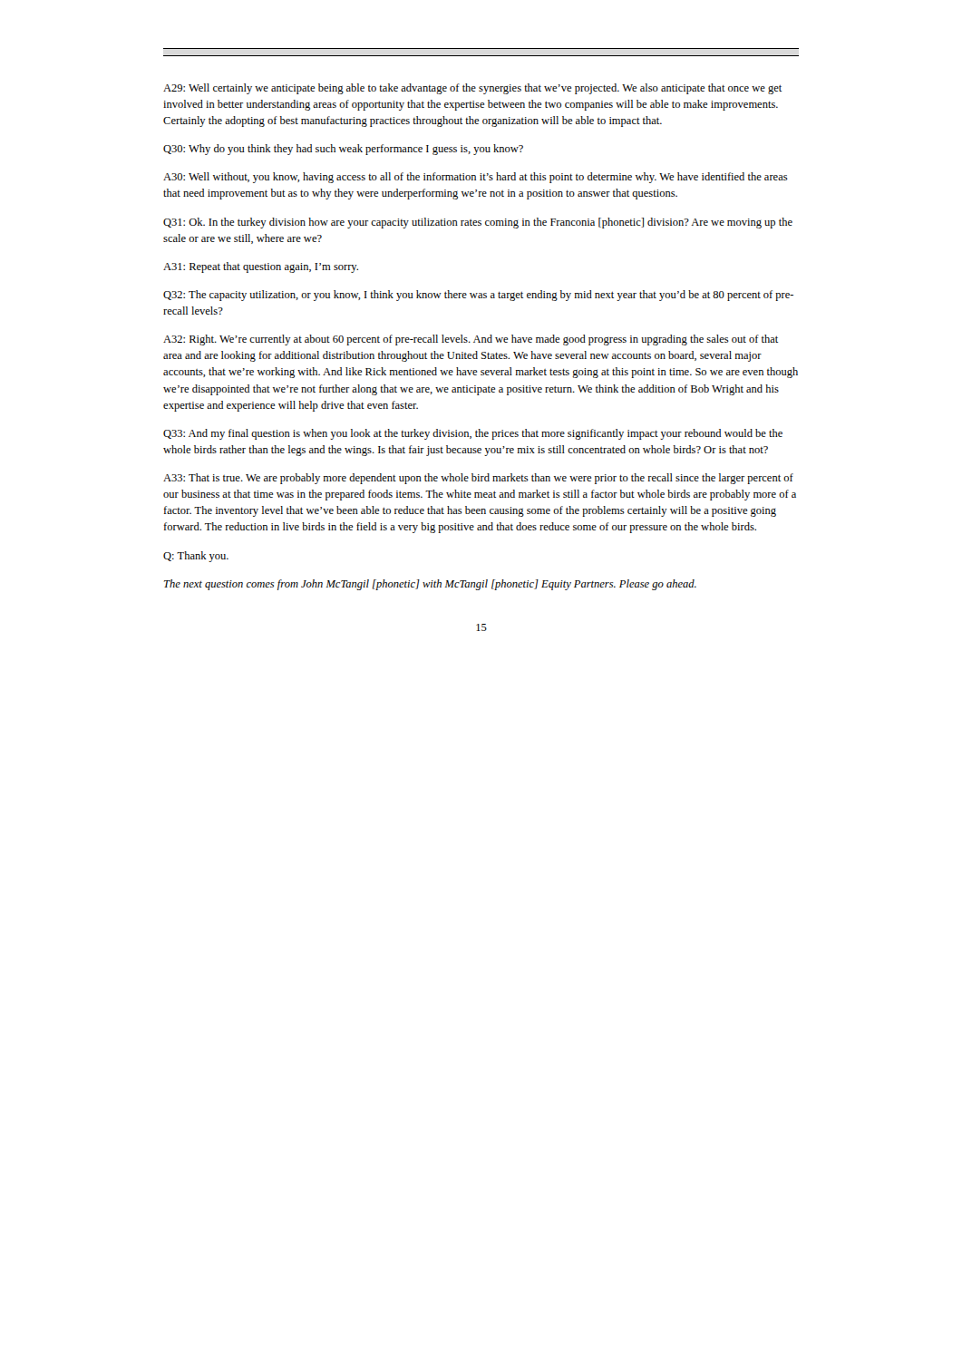A29: Well certainly we anticipate being able to take advantage of the synergies that we’ve projected. We also anticipate that once we get involved in better understanding areas of opportunity that the expertise between the two companies will be able to make improvements. Certainly the adopting of best manufacturing practices throughout the organization will be able to impact that.
Q30: Why do you think they had such weak performance I guess is, you know?
A30: Well without, you know, having access to all of the information it’s hard at this point to determine why. We have identified the areas that need improvement but as to why they were underperforming we’re not in a position to answer that questions.
Q31: Ok. In the turkey division how are your capacity utilization rates coming in the Franconia [phonetic] division? Are we moving up the scale or are we still, where are we?
A31: Repeat that question again, I’m sorry.
Q32: The capacity utilization, or you know, I think you know there was a target ending by mid next year that you’d be at 80 percent of pre-recall levels?
A32: Right. We’re currently at about 60 percent of pre-recall levels. And we have made good progress in upgrading the sales out of that area and are looking for additional distribution throughout the United States. We have several new accounts on board, several major accounts, that we’re working with. And like Rick mentioned we have several market tests going at this point in time. So we are even though we’re disappointed that we’re not further along that we are, we anticipate a positive return. We think the addition of Bob Wright and his expertise and experience will help drive that even faster.
Q33: And my final question is when you look at the turkey division, the prices that more significantly impact your rebound would be the whole birds rather than the legs and the wings. Is that fair just because you’re mix is still concentrated on whole birds? Or is that not?
A33: That is true. We are probably more dependent upon the whole bird markets than we were prior to the recall since the larger percent of our business at that time was in the prepared foods items. The white meat and market is still a factor but whole birds are probably more of a factor. The inventory level that we’ve been able to reduce that has been causing some of the problems certainly will be a positive going forward. The reduction in live birds in the field is a very big positive and that does reduce some of our pressure on the whole birds.
Q: Thank you.
The next question comes from John McTangil [phonetic] with McTangil [phonetic] Equity Partners. Please go ahead.
15